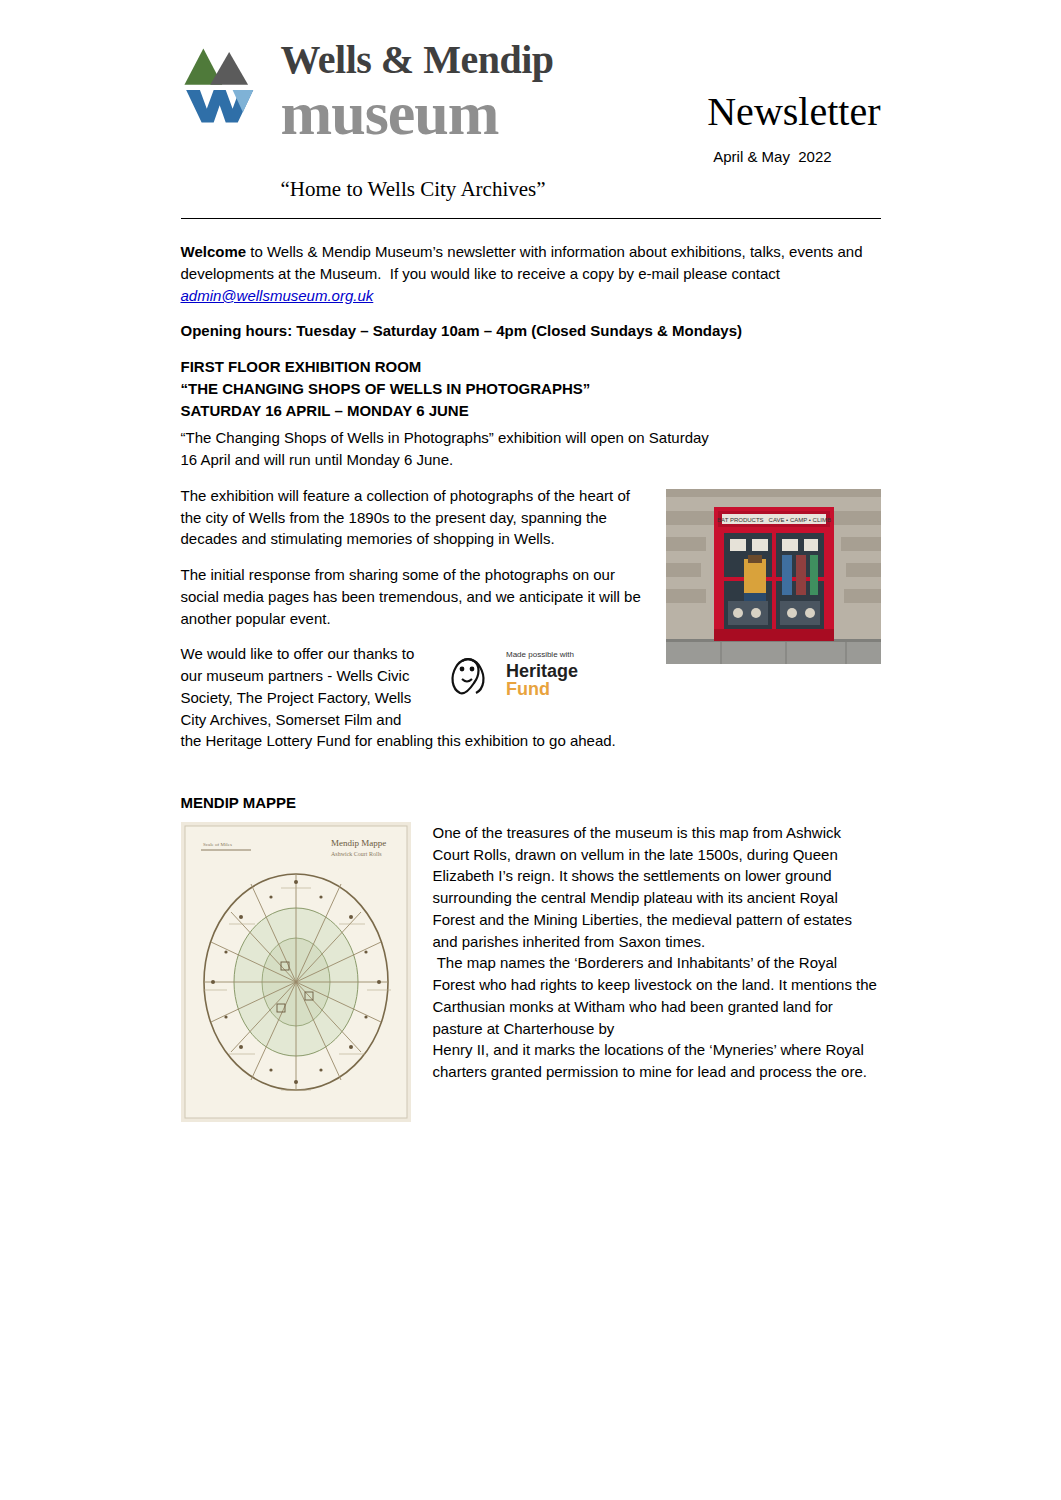Wells & Mendip
museum
Newsletter
April & May 2022
“Home to Wells City Archives”
Welcome to Wells & Mendip Museum’s newsletter with information about exhibitions, talks, events and developments at the Museum. If you would like to receive a copy by e-mail please contact admin@wellsmuseum.org.uk
Opening hours: Tuesday – Saturday 10am – 4pm (Closed Sundays & Mondays)
FIRST FLOOR EXHIBITION ROOM
“THE CHANGING SHOPS OF WELLS IN PHOTOGRAPHS”
SATURDAY 16 APRIL – MONDAY 6 JUNE
“The Changing Shops of Wells in Photographs” exhibition will open on Saturday
16 April and will run until Monday 6 June.
BAT PRODUCTS CAVE • CAMP • CLIMB
The exhibition will feature a collection of photographs of the heart of the city of Wells from the 1890s to the present day, spanning the decades and stimulating memories of shopping in Wells.
The initial response from sharing some of the photographs on our social media pages has been tremendous, and we anticipate it will be another popular event.
Made possible with Heritage Fund
We would like to offer our thanks to our museum partners - Wells Civic Society, The Project Factory, Wells City Archives, Somerset Film and the Heritage Lottery Fund for enabling this exhibition to go ahead.
MENDIP MAPPE
Mendip Mappe Ashwick Court Rolls Scale of Miles
One of the treasures of the museum is this map from Ashwick Court Rolls, drawn on vellum in the late 1500s, during Queen Elizabeth I’s reign. It shows the settlements on lower ground surrounding the central Mendip plateau with its ancient Royal Forest and the Mining Liberties, the medieval pattern of estates and parishes inherited from Saxon times.
The map names the ‘Borderers and Inhabitants’ of the Royal Forest who had rights to keep livestock on the land. It mentions the Carthusian monks at Witham who had been granted land for pasture at Charterhouse by
Henry II, and it marks the locations of the ‘Myneries’ where Royal charters granted permission to mine for lead and process the ore.